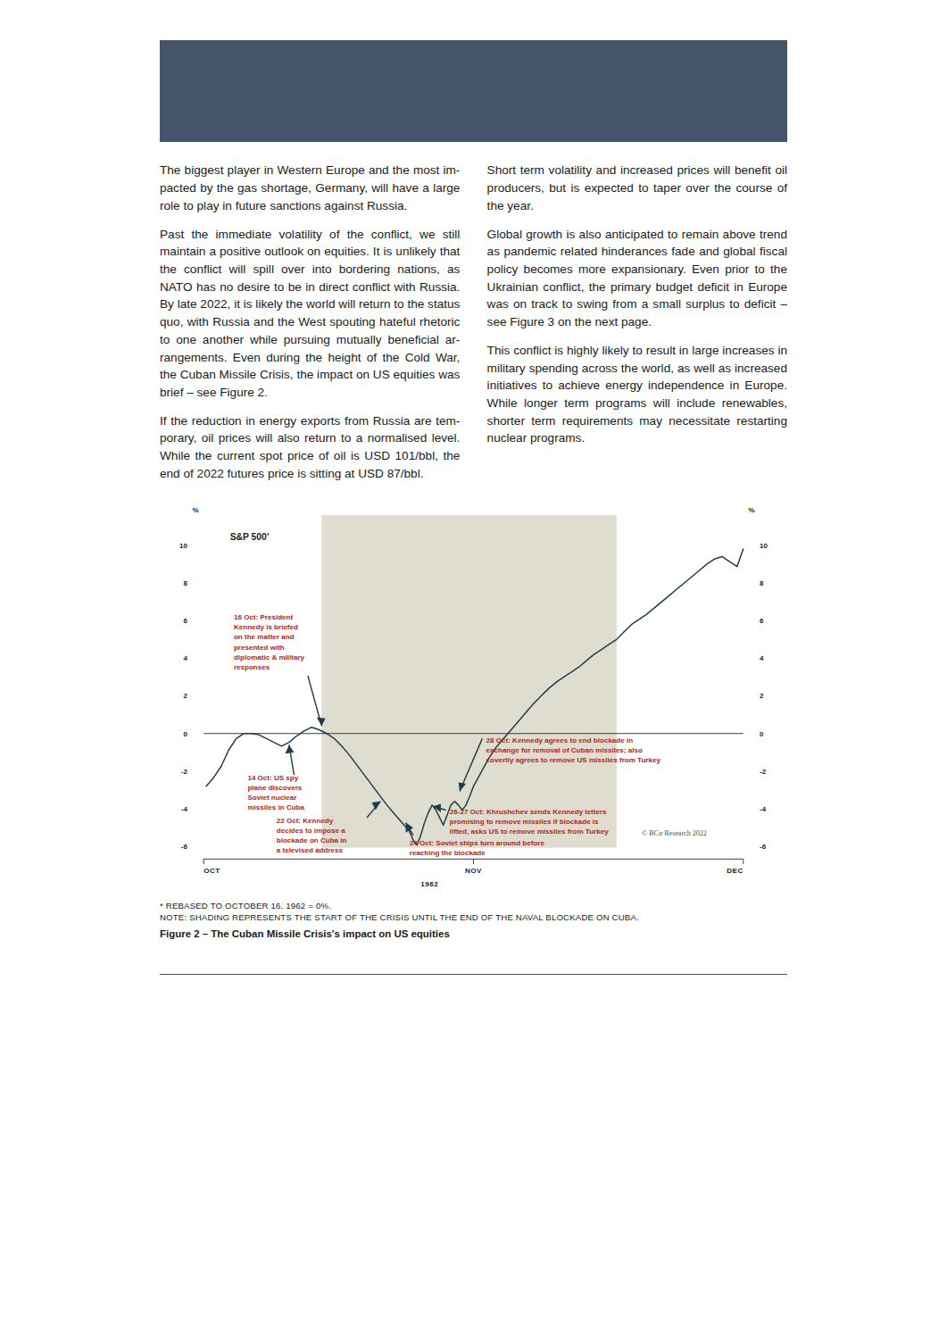The biggest player in Western Europe and the most impacted by the gas shortage, Germany, will have a large role to play in future sanctions against Russia.
Past the immediate volatility of the conflict, we still maintain a positive outlook on equities. It is unlikely that the conflict will spill over into bordering nations, as NATO has no desire to be in direct conflict with Russia. By late 2022, it is likely the world will return to the status quo, with Russia and the West spouting hateful rhetoric to one another while pursuing mutually beneficial arrangements. Even during the height of the Cold War, the Cuban Missile Crisis, the impact on US equities was brief – see Figure 2.
If the reduction in energy exports from Russia are temporary, oil prices will also return to a normalised level. While the current spot price of oil is USD 101/bbl, the end of 2022 futures price is sitting at USD 87/bbl.
Short term volatility and increased prices will benefit oil producers, but is expected to taper over the course of the year.
Global growth is also anticipated to remain above trend as pandemic related hinderances fade and global fiscal policy becomes more expansionary. Even prior to the Ukrainian conflict, the primary budget deficit in Europe was on track to swing from a small surplus to deficit – see Figure 3 on the next page.
This conflict is highly likely to result in large increases in military spending across the world, as well as increased initiatives to achieve energy independence in Europe. While longer term programs will include renewables, shorter term requirements may necessitate restarting nuclear programs.
% % 10 8 6 4 2 0 -2 -4 -6 10 8 6 4 2 0 -2 -4 -6 S&P 500* 16 Oct: President Kennedy is briefed on the matter and presented with diplomatic & military responses 14 Oct: US spy plane discovers Soviet nuclear missiles in Cuba 22 Oct: Kennedy decides to impose a blockade on Cuba in a televised address 24 Oct: Soviet ships turn around before reaching the blockade 26-27 Oct: Khrushchev sends Kennedy letters promising to remove missiles if blockade is lifted, asks US to remove missiles from Turkey 28 Oct: Kennedy agrees to end blockade in exchange for removal of Cuban missiles; also covertly agrees to remove US missiles from Turkey © BCα Research 2022 OCT NOV DEC 1962
* REBASED TO OCTOBER 16, 1962 = 0%.
NOTE: SHADING REPRESENTS THE START OF THE CRISIS UNTIL THE END OF THE NAVAL BLOCKADE ON CUBA.
Figure 2 – The Cuban Missile Crisis's impact on US equities